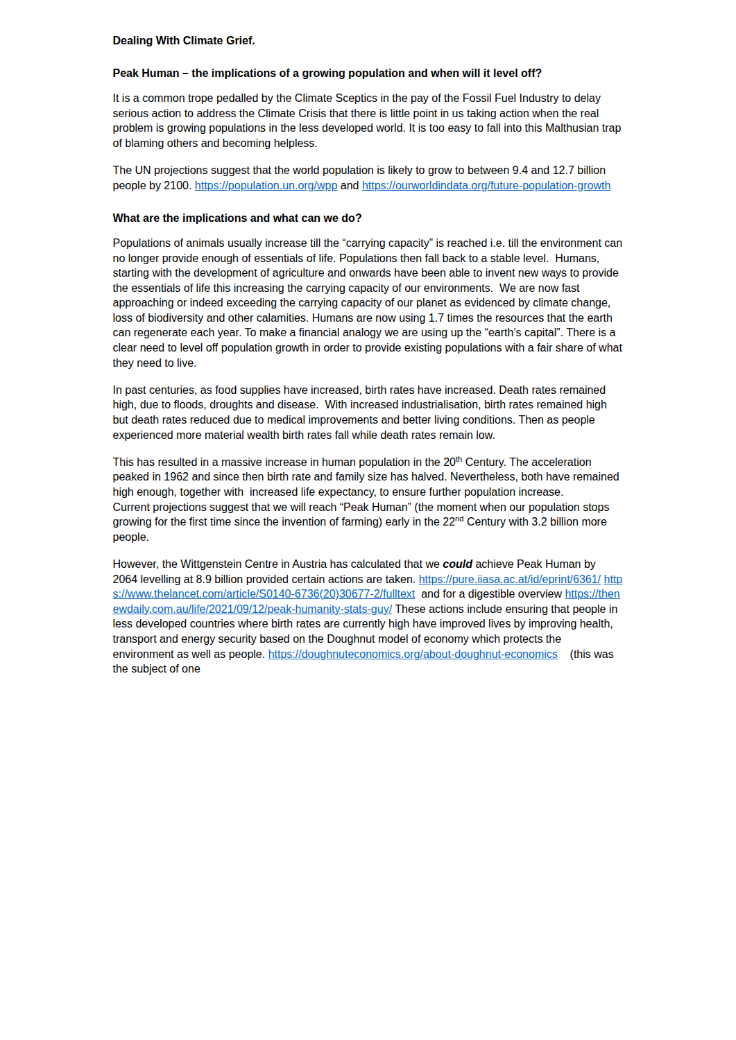Dealing With Climate Grief.
Peak Human – the implications of a growing population and when will it level off?
It is a common trope pedalled by the Climate Sceptics in the pay of the Fossil Fuel Industry to delay serious action to address the Climate Crisis that there is little point in us taking action when the real problem is growing populations in the less developed world. It is too easy to fall into this Malthusian trap of blaming others and becoming helpless.
The UN projections suggest that the world population is likely to grow to between 9.4 and 12.7 billion people by 2100. https://population.un.org/wpp and https://ourworldindata.org/future-population-growth
What are the implications and what can we do?
Populations of animals usually increase till the “carrying capacity” is reached i.e. till the environment can no longer provide enough of essentials of life. Populations then fall back to a stable level. Humans, starting with the development of agriculture and onwards have been able to invent new ways to provide the essentials of life this increasing the carrying capacity of our environments. We are now fast approaching or indeed exceeding the carrying capacity of our planet as evidenced by climate change, loss of biodiversity and other calamities. Humans are now using 1.7 times the resources that the earth can regenerate each year. To make a financial analogy we are using up the “earth’s capital”. There is a clear need to level off population growth in order to provide existing populations with a fair share of what they need to live.
In past centuries, as food supplies have increased, birth rates have increased. Death rates remained high, due to floods, droughts and disease. With increased industrialisation, birth rates remained high but death rates reduced due to medical improvements and better living conditions. Then as people experienced more material wealth birth rates fall while death rates remain low.
This has resulted in a massive increase in human population in the 20th Century. The acceleration peaked in 1962 and since then birth rate and family size has halved. Nevertheless, both have remained high enough, together with increased life expectancy, to ensure further population increase.
Current projections suggest that we will reach “Peak Human” (the moment when our population stops growing for the first time since the invention of farming) early in the 22nd Century with 3.2 billion more people.
However, the Wittgenstein Centre in Austria has calculated that we could achieve Peak Human by 2064 levelling at 8.9 billion provided certain actions are taken. https://pure.iiasa.ac.at/id/eprint/6361/ https://www.thelancet.com/article/S0140-6736(20)30677-2/fulltext and for a digestible overview https://thenewdaily.com.au/life/2021/09/12/peak-humanity-stats-guy/ These actions include ensuring that people in less developed countries where birth rates are currently high have improved lives by improving health, transport and energy security based on the Doughnut model of economy which protects the environment as well as people. https://doughnuteconomics.org/about-doughnut-economics (this was the subject of one